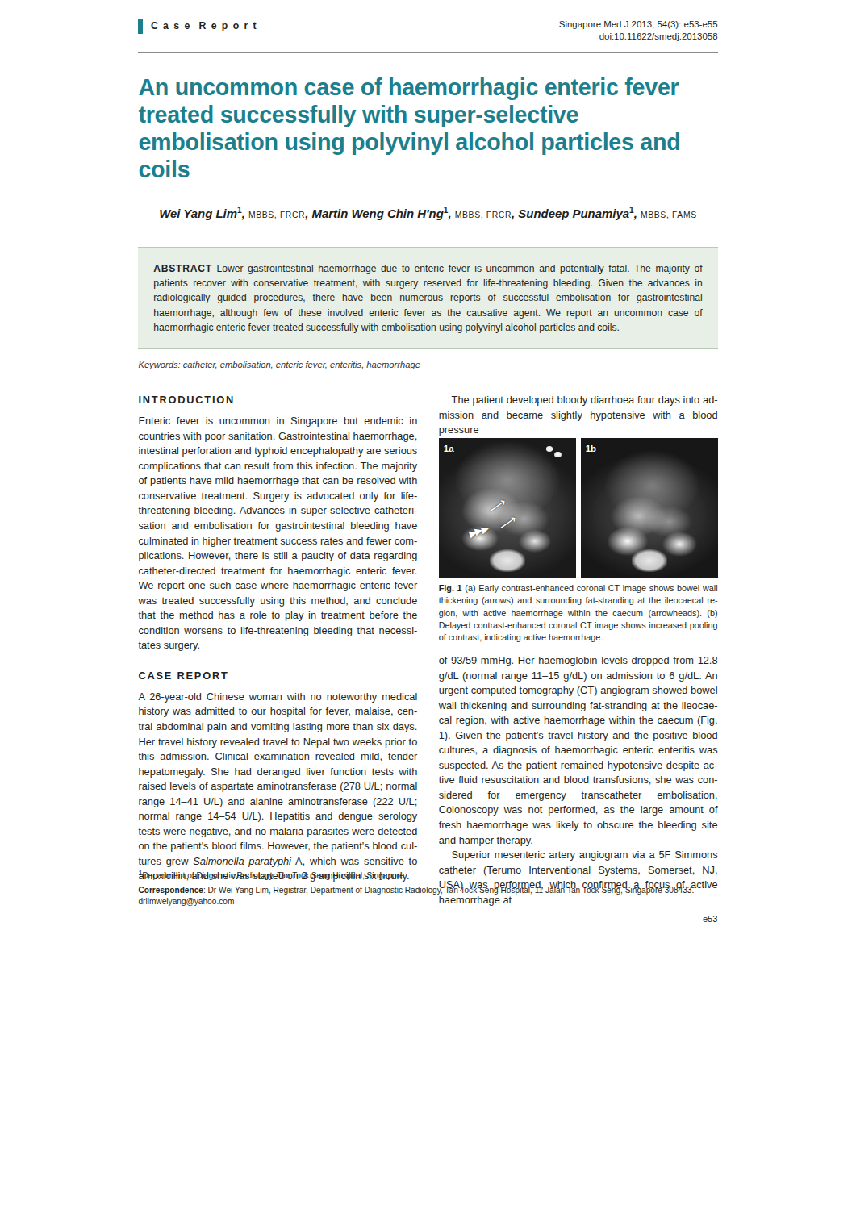C a s e R e p o r t
Singapore Med J 2013; 54(3): e53-e55
doi:10.11622/smedj.2013058
An uncommon case of haemorrhagic enteric fever treated successfully with super-selective embolisation using polyvinyl alcohol particles and coils
Wei Yang Lim 1, MBBS, FRCR, Martin Weng Chin H'ng 1, MBBS, FRCR, Sundeep Punamiya 1, MBBS, FAMS
ABSTRACT Lower gastrointestinal haemorrhage due to enteric fever is uncommon and potentially fatal. The majority of patients recover with conservative treatment, with surgery reserved for life-threatening bleeding. Given the advances in radiologically guided procedures, there have been numerous reports of successful embolisation for gastrointestinal haemorrhage, although few of these involved enteric fever as the causative agent. We report an uncommon case of haemorrhagic enteric fever treated successfully with embolisation using polyvinyl alcohol particles and coils.
Keywords: catheter, embolisation, enteric fever, enteritis, haemorrhage
Introduction
Enteric fever is uncommon in Singapore but endemic in countries with poor sanitation. Gastrointestinal haemorrhage, intestinal perforation and typhoid encephalopathy are serious complications that can result from this infection. The majority of patients have mild haemorrhage that can be resolved with conservative treatment. Surgery is advocated only for life-threatening bleeding. Advances in super-selective catheterisation and embolisation for gastrointestinal bleeding have culminated in higher treatment success rates and fewer complications. However, there is still a paucity of data regarding catheter-directed treatment for haemorrhagic enteric fever. We report one such case where haemorrhagic enteric fever was treated successfully using this method, and conclude that the method has a role to play in treatment before the condition worsens to life-threatening bleeding that necessitates surgery.
Case Report
A 26-year-old Chinese woman with no noteworthy medical history was admitted to our hospital for fever, malaise, central abdominal pain and vomiting lasting more than six days. Her travel history revealed travel to Nepal two weeks prior to this admission. Clinical examination revealed mild, tender hepatomegaly. She had deranged liver function tests with raised levels of aspartate aminotransferase (278 U/L; normal range 14–41 U/L) and alanine aminotransferase (222 U/L; normal range 14–54 U/L). Hepatitis and dengue serology tests were negative, and no malaria parasites were detected on the patient's blood films. However, the patient's blood cultures grew Salmonella paratyphi A, which was sensitive to amoxicillin, and she was started on 2 g ampicillin six hourly.
The patient developed bloody diarrhoea four days into admission and became slightly hypotensive with a blood pressure
1a
⟶ ⟶ ▶▶▶
1b
Fig. 1 (a) Early contrast-enhanced coronal CT image shows bowel wall thickening (arrows) and surrounding fat-stranding at the ileocaecal region, with active haemorrhage within the caecum (arrowheads). (b) Delayed contrast-enhanced coronal CT image shows increased pooling of contrast, indicating active haemorrhage.
of 93/59 mmHg. Her haemoglobin levels dropped from 12.8 g/dL (normal range 11–15 g/dL) on admission to 6 g/dL. An urgent computed tomography (CT) angiogram showed bowel wall thickening and surrounding fat-stranding at the ileocaecal region, with active haemorrhage within the caecum (Fig. 1). Given the patient's travel history and the positive blood cultures, a diagnosis of haemorrhagic enteric enteritis was suspected. As the patient remained hypotensive despite active fluid resuscitation and blood transfusions, she was considered for emergency transcatheter embolisation. Colonoscopy was not performed, as the large amount of fresh haemorrhage was likely to obscure the bleeding site and hamper therapy.
Superior mesenteric artery angiogram via a 5F Simmons catheter (Terumo Interventional Systems, Somerset, NJ, USA) was performed, which confirmed a focus of active haemorrhage at
1Department of Diagnostic Radiology, Tan Tock Seng Hospital, Singapore
Correspondence: Dr Wei Yang Lim, Registrar, Department of Diagnostic Radiology, Tan Tock Seng Hospital, 11 Jalan Tan Tock Seng, Singapore 308433. drlimweiyang@yahoo.com
e53